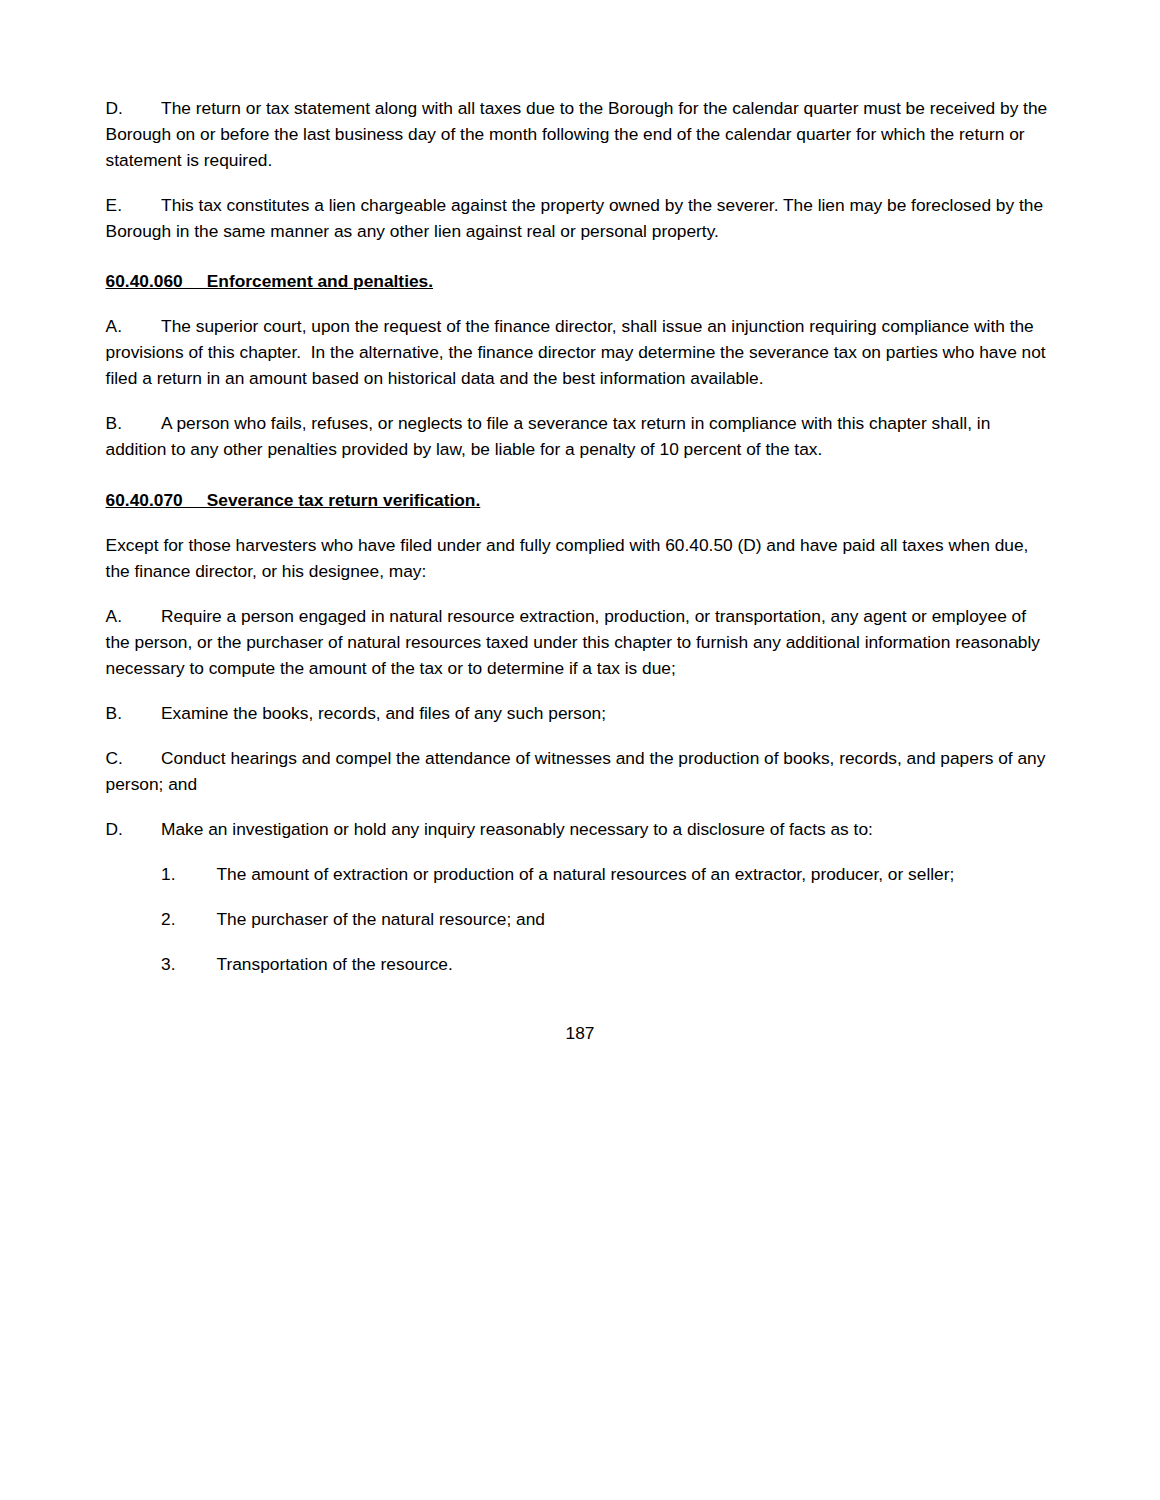D. The return or tax statement along with all taxes due to the Borough for the calendar quarter must be received by the Borough on or before the last business day of the month following the end of the calendar quarter for which the return or statement is required.
E. This tax constitutes a lien chargeable against the property owned by the severer. The lien may be foreclosed by the Borough in the same manner as any other lien against real or personal property.
60.40.060 Enforcement and penalties.
A. The superior court, upon the request of the finance director, shall issue an injunction requiring compliance with the provisions of this chapter. In the alternative, the finance director may determine the severance tax on parties who have not filed a return in an amount based on historical data and the best information available.
B. A person who fails, refuses, or neglects to file a severance tax return in compliance with this chapter shall, in addition to any other penalties provided by law, be liable for a penalty of 10 percent of the tax.
60.40.070 Severance tax return verification.
Except for those harvesters who have filed under and fully complied with 60.40.50 (D) and have paid all taxes when due, the finance director, or his designee, may:
A. Require a person engaged in natural resource extraction, production, or transportation, any agent or employee of the person, or the purchaser of natural resources taxed under this chapter to furnish any additional information reasonably necessary to compute the amount of the tax or to determine if a tax is due;
B. Examine the books, records, and files of any such person;
C. Conduct hearings and compel the attendance of witnesses and the production of books, records, and papers of any person; and
D. Make an investigation or hold any inquiry reasonably necessary to a disclosure of facts as to:
1. The amount of extraction or production of a natural resources of an extractor, producer, or seller;
2. The purchaser of the natural resource; and
3. Transportation of the resource.
187